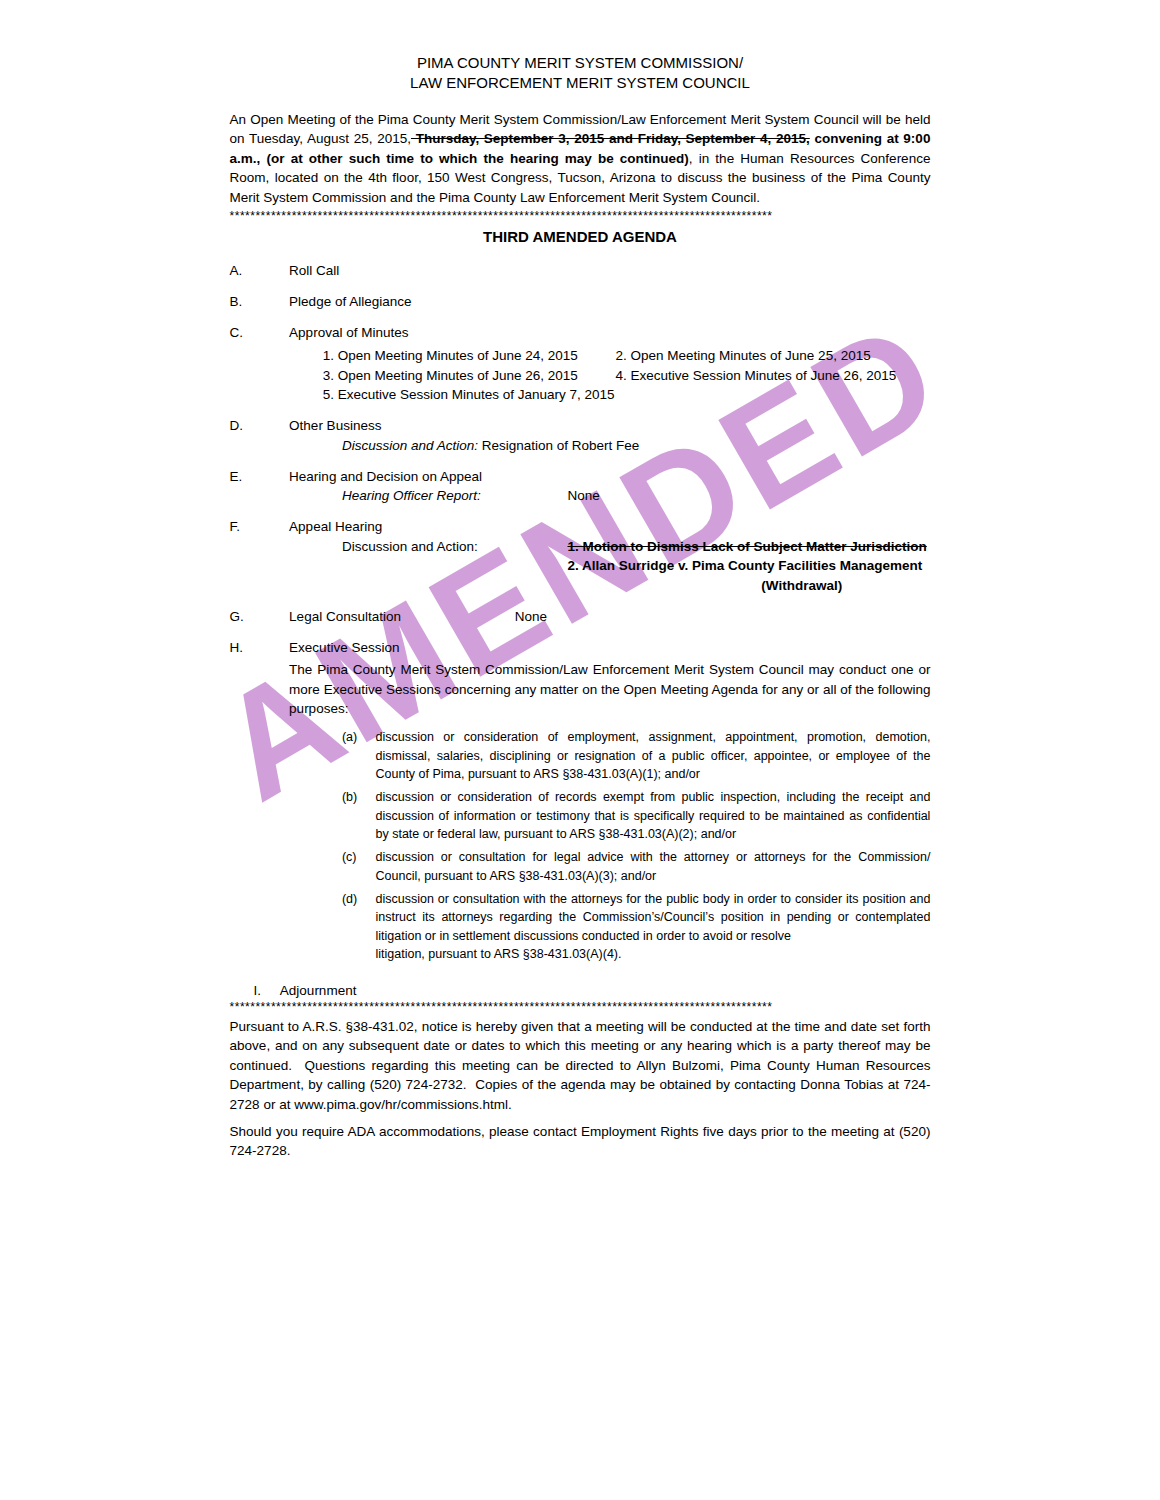AMENDED
PIMA COUNTY MERIT SYSTEM COMMISSION/
LAW ENFORCEMENT MERIT SYSTEM COUNCIL
An Open Meeting of the Pima County Merit System Commission/Law Enforcement Merit System Council will be held on Tuesday, August 25, 2015, Thursday, September 3, 2015 and Friday, September 4, 2015, convening at 9:00 a.m., (or at other such time to which the hearing may be continued), in the Human Resources Conference Room, located on the 4th floor, 150 West Congress, Tucson, Arizona to discuss the business of the Pima County Merit System Commission and the Pima County Law Enforcement Merit System Council.
*********************************************************************************************************
THIRD AMENDED AGENDA
A.
Roll Call
B.
Pledge of Allegiance
C.
Approval of Minutes
1. Open Meeting Minutes of June 24, 2015
2. Open Meeting Minutes of June 25, 2015
3. Open Meeting Minutes of June 26, 2015
4. Executive Session Minutes of June 26, 2015
5. Executive Session Minutes of January 7, 2015
D.
Other Business
Discussion and Action: Resignation of Robert Fee
E.
Hearing and Decision on Appeal
Hearing Officer Report:
None
F.
Appeal Hearing
Discussion and Action:
1. Motion to Dismiss Lack of Subject Matter Jurisdiction
2. Allan Surridge v. Pima County Facilities Management
(Withdrawal)
G.
Legal Consultation
None
H.
Executive Session
The Pima County Merit System Commission/Law Enforcement Merit System Council may conduct one or more Executive Sessions concerning any matter on the Open Meeting Agenda for any or all of the following purposes:
(a) discussion or consideration of employment, assignment, appointment, promotion, demotion, dismissal, salaries, disciplining or resignation of a public officer, appointee, or employee of the County of Pima, pursuant to ARS §38-431.03(A)(1); and/or
(b) discussion or consideration of records exempt from public inspection, including the receipt and discussion of information or testimony that is specifically required to be maintained as confidential by state or federal law, pursuant to ARS §38-431.03(A)(2); and/or
(c) discussion or consultation for legal advice with the attorney or attorneys for the Commission/ Council, pursuant to ARS §38-431.03(A)(3); and/or
(d) discussion or consultation with the attorneys for the public body in order to consider its position and instruct its attorneys regarding the Commission’s/Council’s position in pending or contemplated litigation or in settlement discussions conducted in order to avoid or resolve
litigation, pursuant to ARS §38-431.03(A)(4).
I. Adjournment
*********************************************************************************************************
Pursuant to A.R.S. §38-431.02, notice is hereby given that a meeting will be conducted at the time and date set forth above, and on any subsequent date or dates to which this meeting or any hearing which is a party thereof may be continued. Questions regarding this meeting can be directed to Allyn Bulzomi, Pima County Human Resources Department, by calling (520) 724-2732. Copies of the agenda may be obtained by contacting Donna Tobias at 724-2728 or at www.pima.gov/hr/commissions.html.
Should you require ADA accommodations, please contact Employment Rights five days prior to the meeting at (520) 724-2728.